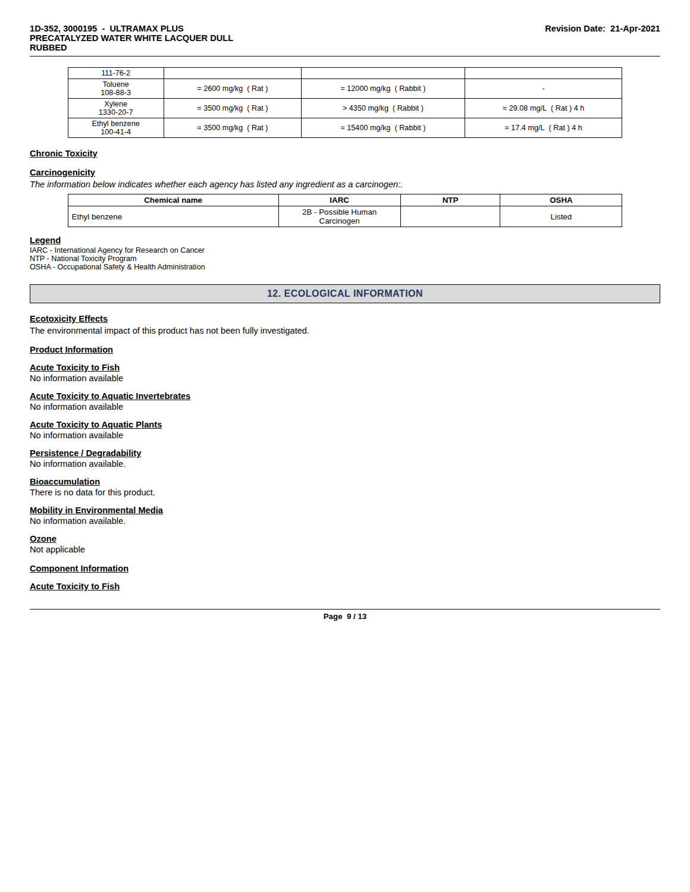1D-352, 3000195 - ULTRAMAX PLUS
PRECATALYZED WATER WHITE LACQUER DULL
RUBBED
Revision Date: 21-Apr-2021
| 111-76-2 | | | |
| Toluene 108-88-3 | = 2600 mg/kg ( Rat ) | = 12000 mg/kg ( Rabbit ) | - |
| Xylene 1330-20-7 | = 3500 mg/kg ( Rat ) | > 4350 mg/kg ( Rabbit ) | = 29.08 mg/L ( Rat ) 4 h |
| Ethyl benzene 100-41-4 | = 3500 mg/kg ( Rat ) | = 15400 mg/kg ( Rabbit ) | = 17.4 mg/L ( Rat ) 4 h |
Chronic Toxicity
Carcinogenicity
The information below indicates whether each agency has listed any ingredient as a carcinogen:.
| Chemical name | IARC | NTP | OSHA |
| --- | --- | --- | --- |
| Ethyl benzene | 2B - Possible Human Carcinogen | | Listed |
Legend IARC - International Agency for Research on Cancer
NTP - National Toxicity Program
OSHA - Occupational Safety & Health Administration
12. ECOLOGICAL INFORMATION
Ecotoxicity Effects
The environmental impact of this product has not been fully investigated.
Product Information
Acute Toxicity to Fish
No information available
Acute Toxicity to Aquatic Invertebrates
No information available
Acute Toxicity to Aquatic Plants
No information available
Persistence / Degradability
No information available.
Bioaccumulation
There is no data for this product.
Mobility in Environmental Media
No information available.
Ozone
Not applicable
Component Information
Acute Toxicity to Fish
Page 9 / 13